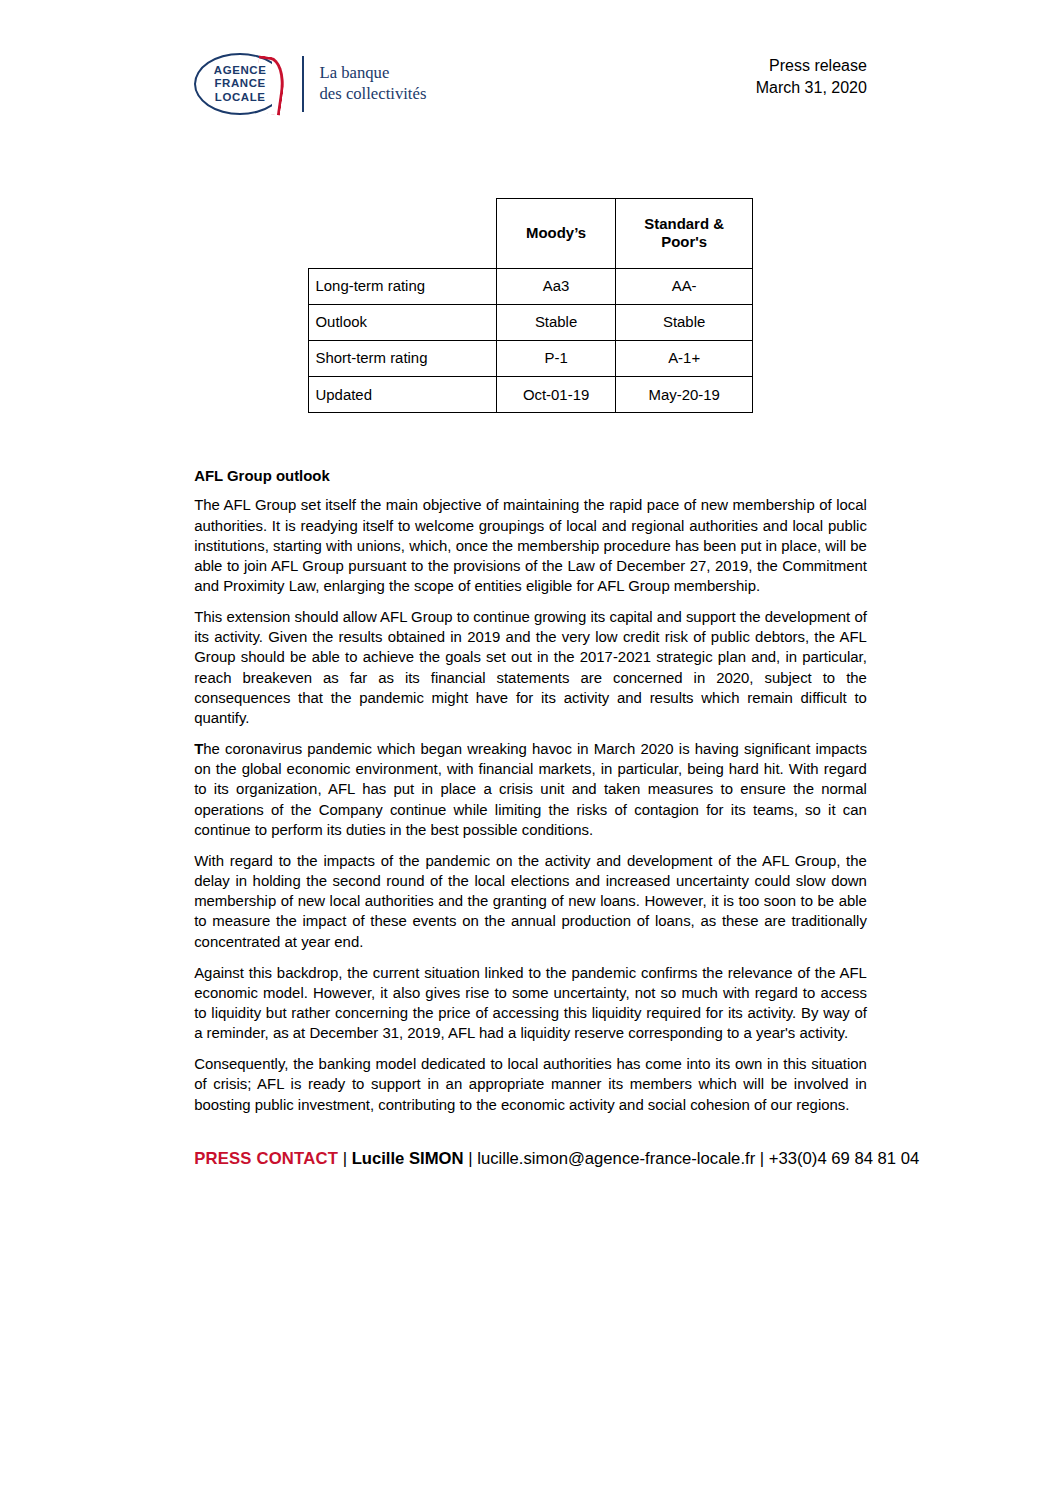AGENCE FRANCE LOCALE
La banque
des collectivités
Press release
March 31, 2020
| | Moody’s | Standard & Poor's |
| --- | --- | --- |
| Long-term rating | Aa3 | AA- |
| Outlook | Stable | Stable |
| Short-term rating | P-1 | A-1+ |
| Updated | Oct-01-19 | May-20-19 |
AFL Group outlook
The AFL Group set itself the main objective of maintaining the rapid pace of new membership of local authorities. It is readying itself to welcome groupings of local and regional authorities and local public institutions, starting with unions, which, once the membership procedure has been put in place, will be able to join AFL Group pursuant to the provisions of the Law of December 27, 2019, the Commitment and Proximity Law, enlarging the scope of entities eligible for AFL Group membership.
This extension should allow AFL Group to continue growing its capital and support the development of its activity. Given the results obtained in 2019 and the very low credit risk of public debtors, the AFL Group should be able to achieve the goals set out in the 2017-2021 strategic plan and, in particular, reach breakeven as far as its financial statements are concerned in 2020, subject to the consequences that the pandemic might have for its activity and results which remain difficult to quantify.
The coronavirus pandemic which began wreaking havoc in March 2020 is having significant impacts on the global economic environment, with financial markets, in particular, being hard hit. With regard to its organization, AFL has put in place a crisis unit and taken measures to ensure the normal operations of the Company continue while limiting the risks of contagion for its teams, so it can continue to perform its duties in the best possible conditions.
With regard to the impacts of the pandemic on the activity and development of the AFL Group, the delay in holding the second round of the local elections and increased uncertainty could slow down membership of new local authorities and the granting of new loans. However, it is too soon to be able to measure the impact of these events on the annual production of loans, as these are traditionally concentrated at year end.
Against this backdrop, the current situation linked to the pandemic confirms the relevance of the AFL economic model. However, it also gives rise to some uncertainty, not so much with regard to access to liquidity but rather concerning the price of accessing this liquidity required for its activity. By way of a reminder, as at December 31, 2019, AFL had a liquidity reserve corresponding to a year's activity.
Consequently, the banking model dedicated to local authorities has come into its own in this situation of crisis; AFL is ready to support in an appropriate manner its members which will be involved in boosting public investment, contributing to the economic activity and social cohesion of our regions.
PRESS CONTACT | Lucille SIMON | lucille.simon@agence-france-locale.fr | +33(0)4 69 84 81 04